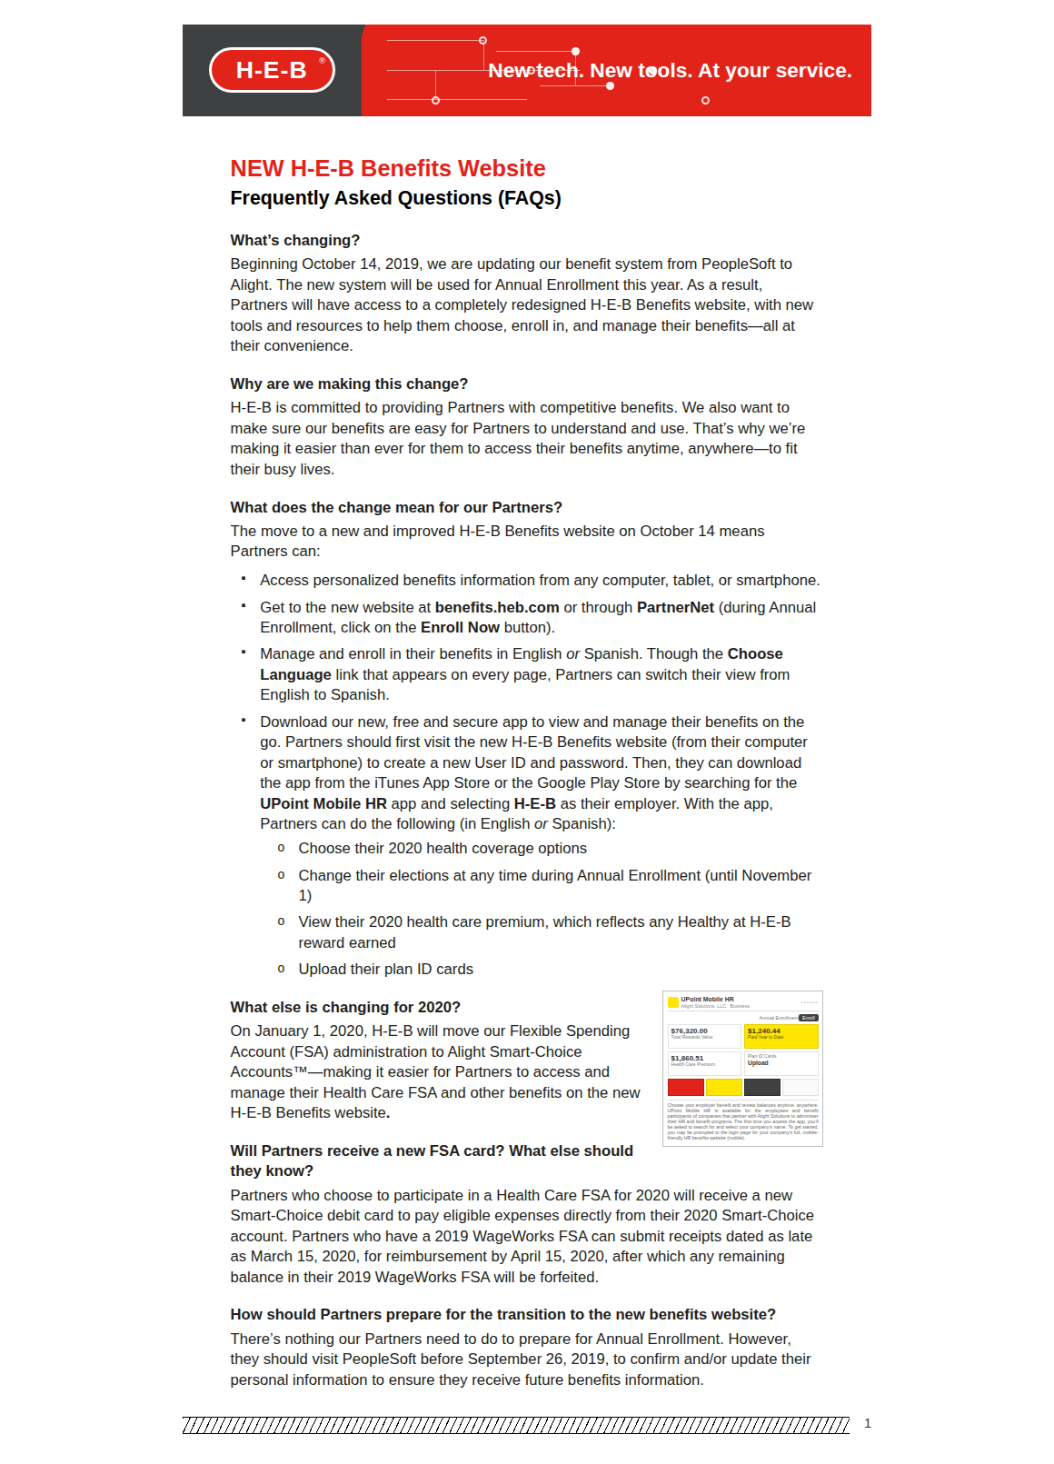H-E-B®
New tech. New tools. At your service.
NEW H-E-B Benefits Website
Frequently Asked Questions (FAQs)
What’s changing?
Beginning October 14, 2019, we are updating our benefit system from PeopleSoft to Alight. The new system will be used for Annual Enrollment this year. As a result, Partners will have access to a completely redesigned H-E-B Benefits website, with new tools and resources to help them choose, enroll in, and manage their benefits—all at their convenience.
Why are we making this change?
H-E-B is committed to providing Partners with competitive benefits. We also want to make sure our benefits are easy for Partners to understand and use. That’s why we’re making it easier than ever for them to access their benefits anytime, anywhere—to fit their busy lives.
What does the change mean for our Partners?
The move to a new and improved H-E-B Benefits website on October 14 means Partners can:
Access personalized benefits information from any computer, tablet, or smartphone.
Get to the new website at benefits.heb.com or through PartnerNet (during Annual Enrollment, click on the Enroll Now button).
Manage and enroll in their benefits in English or Spanish. Though the Choose Language link that appears on every page, Partners can switch their view from English to Spanish.
Download our new, free and secure app to view and manage their benefits on the go. Partners should first visit the new H-E-B Benefits website (from their computer or smartphone) to create a new User ID and password. Then, they can download the app from the iTunes App Store or the Google Play Store by searching for the UPoint Mobile HR app and selecting H-E-B as their employer. With the app, Partners can do the following (in English or Spanish):
Choose their 2020 health coverage options
Change their elections at any time during Annual Enrollment (until November 1)
View their 2020 health care premium, which reflects any Healthy at H-E-B reward earned
Upload their plan ID cards
UPoint Mobile HR
Alight Solutions, LLC Business
••••••
Enroll Annual Enrollment
$76,320.00
Total Rewards Value
$1,240.44
Paid Year to Date
$1,860.51
Health Care Premium
Plan ID Cards
Upload
Choose your employer benefit and review balances anytime, anywhere. UPoint Mobile HR is available for the employees and benefit participants of companies that partner with Alight Solutions to administer their HR and benefit programs. The first time you access the app, you’ll be asked to search for and select your company’s name. To get started, you may be prompted to the login page for your company’s full, mobile-friendly HR benefits website (mobile).
What else is changing for 2020?
On January 1, 2020, H-E-B will move our Flexible Spending Account (FSA) administration to Alight Smart-Choice Accounts™—making it easier for Partners to access and manage their Health Care FSA and other benefits on the new H-E-B Benefits website.
Will Partners receive a new FSA card? What else should they know?
Partners who choose to participate in a Health Care FSA for 2020 will receive a new Smart-Choice debit card to pay eligible expenses directly from their 2020 Smart-Choice account. Partners who have a 2019 WageWorks FSA can submit receipts dated as late as March 15, 2020, for reimbursement by April 15, 2020, after which any remaining balance in their 2019 WageWorks FSA will be forfeited.
How should Partners prepare for the transition to the new benefits website?
There’s nothing our Partners need to do to prepare for Annual Enrollment. However, they should visit PeopleSoft before September 26, 2019, to confirm and/or update their personal information to ensure they receive future benefits information.
1